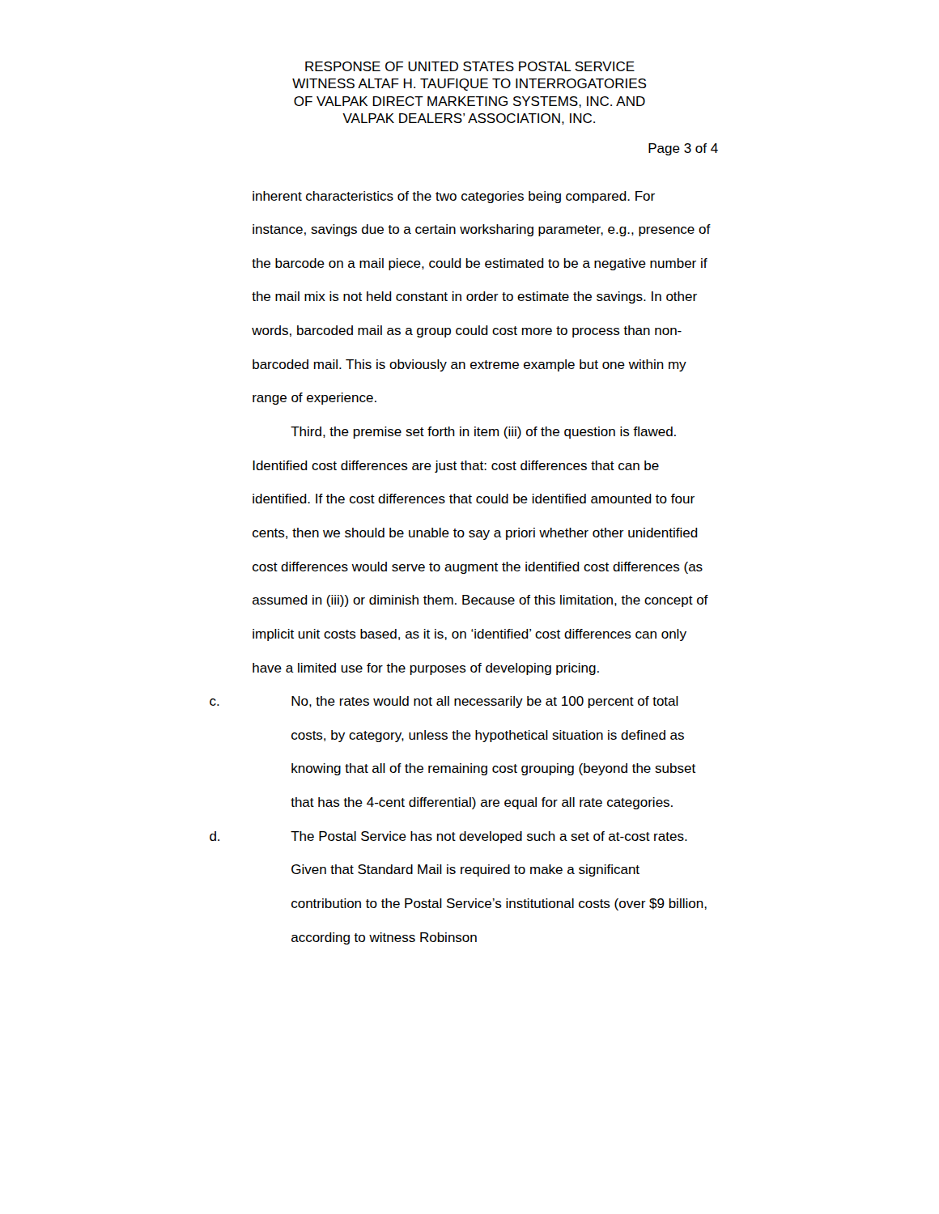RESPONSE OF UNITED STATES POSTAL SERVICE
WITNESS ALTAF H. TAUFIQUE TO INTERROGATORIES
OF VALPAK DIRECT MARKETING SYSTEMS, INC. AND
VALPAK DEALERS’ ASSOCIATION, INC.
Page 3 of 4
inherent characteristics of the two categories being compared. For instance, savings due to a certain worksharing parameter, e.g., presence of the barcode on a mail piece, could be estimated to be a negative number if the mail mix is not held constant in order to estimate the savings. In other words, barcoded mail as a group could cost more to process than non-barcoded mail. This is obviously an extreme example but one within my range of experience.
Third, the premise set forth in item (iii) of the question is flawed. Identified cost differences are just that: cost differences that can be identified. If the cost differences that could be identified amounted to four cents, then we should be unable to say a priori whether other unidentified cost differences would serve to augment the identified cost differences (as assumed in (iii)) or diminish them. Because of this limitation, the concept of implicit unit costs based, as it is, on ‘identified’ cost differences can only have a limited use for the purposes of developing pricing.
c.
No, the rates would not all necessarily be at 100 percent of total costs, by category, unless the hypothetical situation is defined as knowing that all of the remaining cost grouping (beyond the subset that has the 4-cent differential) are equal for all rate categories.
d.
The Postal Service has not developed such a set of at-cost rates. Given that Standard Mail is required to make a significant contribution to the Postal Service’s institutional costs (over $9 billion, according to witness Robinson